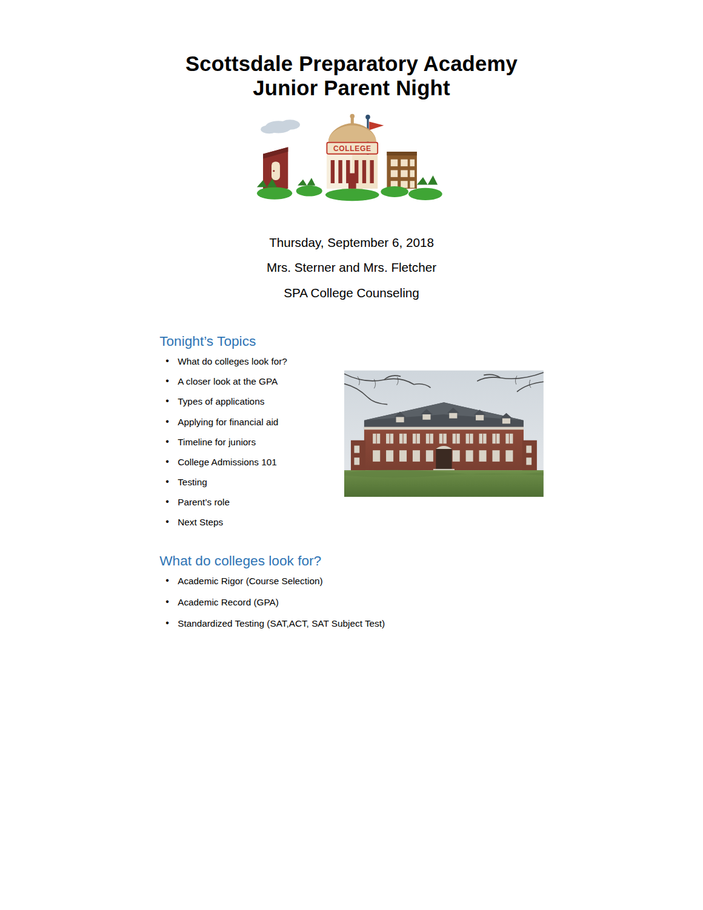Scottsdale Preparatory Academy Junior Parent Night
COLLEGE
Thursday, September 6, 2018
Mrs. Sterner and Mrs. Fletcher
SPA College Counseling
Tonight’s Topics
What do colleges look for?
A closer look at the GPA
Types of applications
Applying for financial aid
Timeline for juniors
College Admissions 101
Testing
Parent’s role
Next Steps
What do colleges look for?
Academic Rigor (Course Selection)
Academic Record (GPA)
Standardized Testing (SAT,ACT, SAT Subject Test)